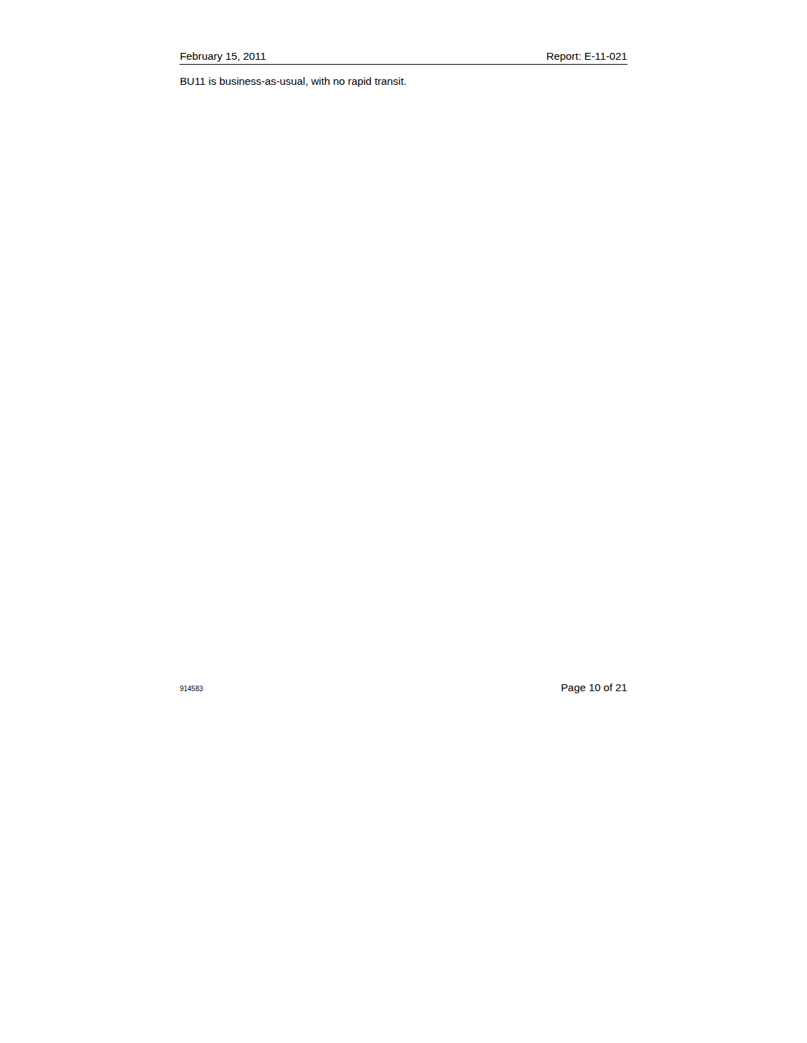February 15, 2011
Report: E-11-021
BU11 is business-as-usual, with no rapid transit.
914583
Page 10 of 21